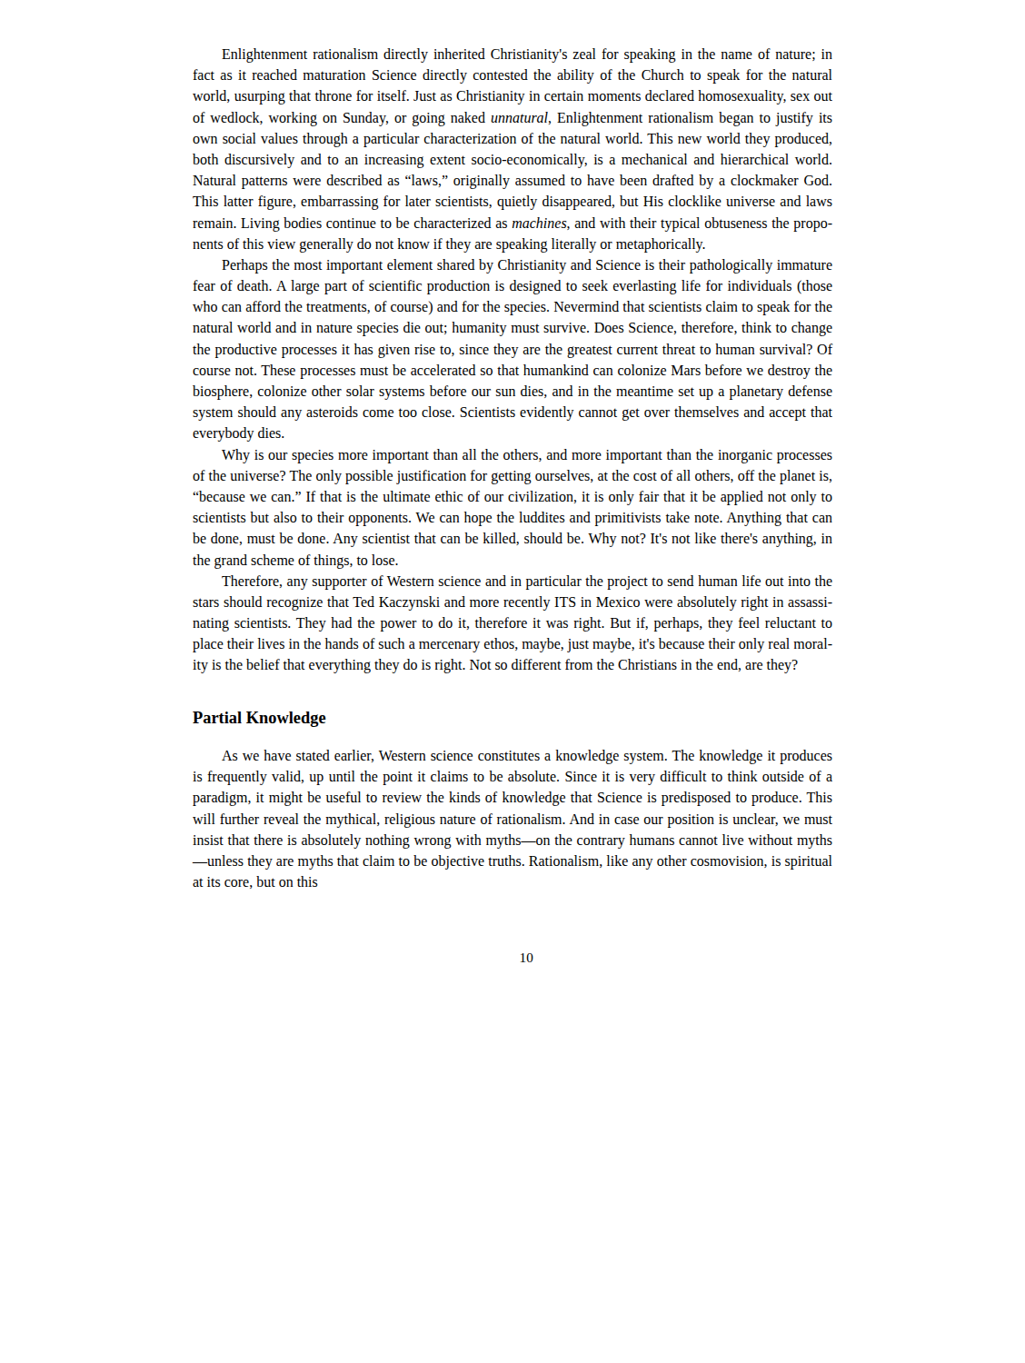Enlightenment rationalism directly inherited Christianity's zeal for speaking in the name of nature; in fact as it reached maturation Science directly contested the ability of the Church to speak for the natural world, usurping that throne for itself. Just as Christianity in certain moments declared homosexuality, sex out of wedlock, working on Sunday, or going naked unnatural, Enlightenment rationalism began to justify its own social values through a particular characterization of the natural world. This new world they produced, both discursively and to an increasing extent socio-economically, is a mechanical and hierarchical world. Natural patterns were described as “laws,” originally assumed to have been drafted by a clockmaker God. This latter figure, embarrassing for later scientists, quietly disappeared, but His clocklike universe and laws remain. Living bodies continue to be characterized as machines, and with their typical obtuseness the proponents of this view generally do not know if they are speaking literally or metaphorically.
Perhaps the most important element shared by Christianity and Science is their pathologically immature fear of death. A large part of scientific production is designed to seek everlasting life for individuals (those who can afford the treatments, of course) and for the species. Nevermind that scientists claim to speak for the natural world and in nature species die out; humanity must survive. Does Science, therefore, think to change the productive processes it has given rise to, since they are the greatest current threat to human survival? Of course not. These processes must be accelerated so that humankind can colonize Mars before we destroy the biosphere, colonize other solar systems before our sun dies, and in the meantime set up a planetary defense system should any asteroids come too close. Scientists evidently cannot get over themselves and accept that everybody dies.
Why is our species more important than all the others, and more important than the inorganic processes of the universe? The only possible justification for getting ourselves, at the cost of all others, off the planet is, “because we can.” If that is the ultimate ethic of our civilization, it is only fair that it be applied not only to scientists but also to their opponents. We can hope the luddites and primitivists take note. Anything that can be done, must be done. Any scientist that can be killed, should be. Why not? It's not like there's anything, in the grand scheme of things, to lose.
Therefore, any supporter of Western science and in particular the project to send human life out into the stars should recognize that Ted Kaczynski and more recently ITS in Mexico were absolutely right in assassinating scientists. They had the power to do it, therefore it was right. But if, perhaps, they feel reluctant to place their lives in the hands of such a mercenary ethos, maybe, just maybe, it's because their only real morality is the belief that everything they do is right. Not so different from the Christians in the end, are they?
Partial Knowledge
As we have stated earlier, Western science constitutes a knowledge system. The knowledge it produces is frequently valid, up until the point it claims to be absolute. Since it is very difficult to think outside of a paradigm, it might be useful to review the kinds of knowledge that Science is predisposed to produce. This will further reveal the mythical, religious nature of rationalism. And in case our position is unclear, we must insist that there is absolutely nothing wrong with myths—on the contrary humans cannot live without myths—unless they are myths that claim to be objective truths. Rationalism, like any other cosmovision, is spiritual at its core, but on this
10